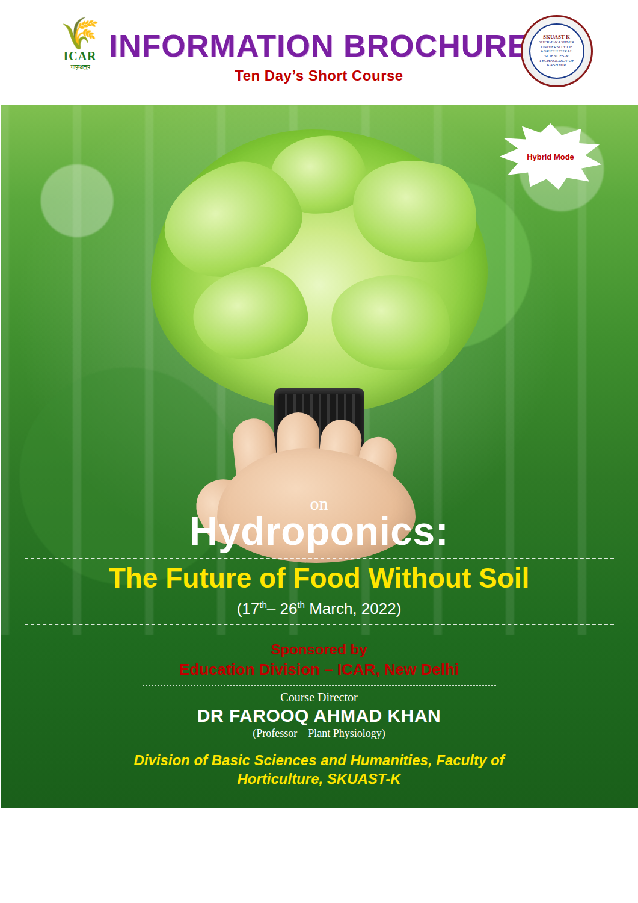🌾
ICAR
भाकृअनुप
SKUAST-K
SHER-E-KASHMIR UNIVERSITY OF AGRICULTURAL SCIENCES & TECHNOLOGY OF KASHMIR
INFORMATION BROCHURE
Ten Day’s Short Course
Hybrid Mode
on
Hydroponics:
The Future of Food Without Soil
(17th– 26th March, 2022)
Sponsored by
Education Division – ICAR, New Delhi
Course Director
DR FAROOQ AHMAD KHAN
(Professor – Plant Physiology)
Division of Basic Sciences and Humanities, Faculty of
Horticulture, SKUAST-K